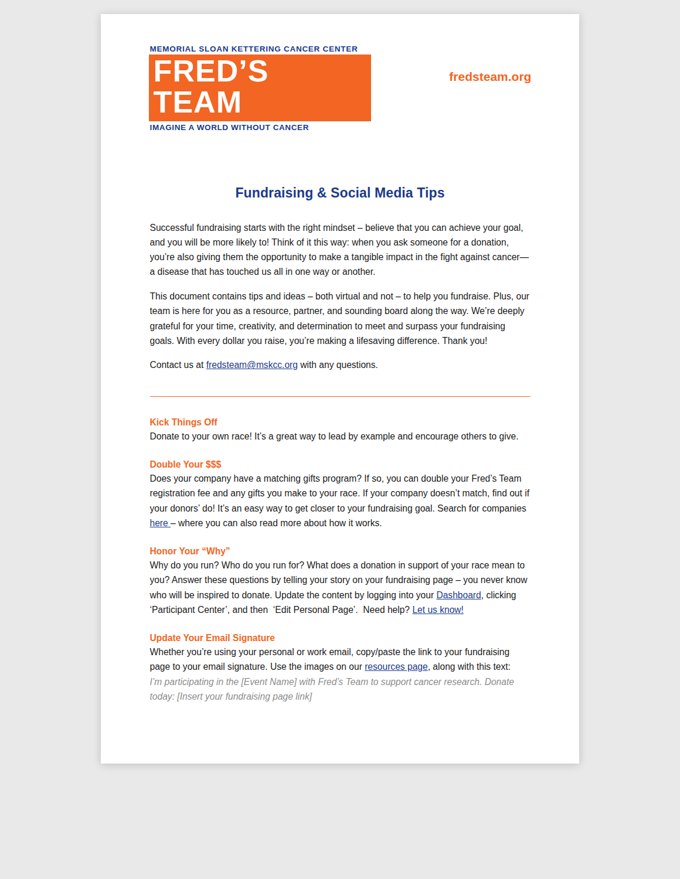Memorial Sloan Kettering Cancer Center
Fred’s Team
Imagine a world without cancer
fredsteam.org
Fundraising & Social Media Tips
Successful fundraising starts with the right mindset – believe that you can achieve your goal, and you will be more likely to! Think of it this way: when you ask someone for a donation, you’re also giving them the opportunity to make a tangible impact in the fight against cancer—a disease that has touched us all in one way or another.
This document contains tips and ideas – both virtual and not – to help you fundraise. Plus, our team is here for you as a resource, partner, and sounding board along the way. We’re deeply grateful for your time, creativity, and determination to meet and surpass your fundraising goals. With every dollar you raise, you’re making a lifesaving difference. Thank you!
Contact us at fredsteam@mskcc.org with any questions.
Kick Things Off
Donate to your own race! It’s a great way to lead by example and encourage others to give.
Double Your $$$
Does your company have a matching gifts program? If so, you can double your Fred’s Team registration fee and any gifts you make to your race. If your company doesn’t match, find out if your donors’ do! It’s an easy way to get closer to your fundraising goal. Search for companies here – where you can also read more about how it works.
Honor Your “Why”
Why do you run? Who do you run for? What does a donation in support of your race mean to you? Answer these questions by telling your story on your fundraising page – you never know who will be inspired to donate. Update the content by logging into your Dashboard, clicking ‘Participant Center’, and then ‘Edit Personal Page’. Need help? Let us know!
Update Your Email Signature
Whether you’re using your personal or work email, copy/paste the link to your fundraising page to your email signature. Use the images on our resources page, along with this text:
I’m participating in the [Event Name] with Fred’s Team to support cancer research. Donate today: [Insert your fundraising page link]